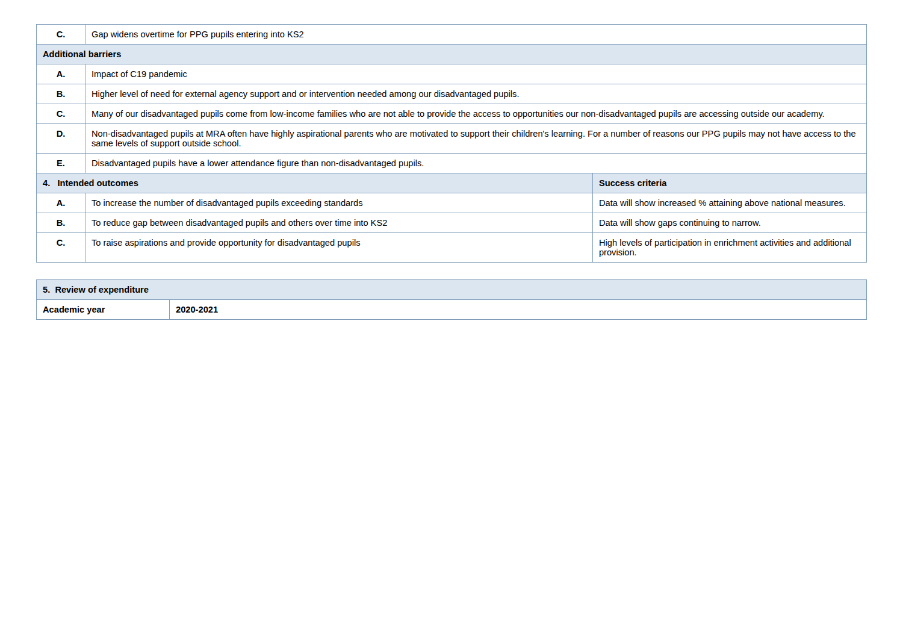| C. | Gap widens overtime for PPG pupils entering into KS2 |
| Additional barriers |
| A. | Impact of C19 pandemic |
| B. | Higher level of need for external agency support and or intervention needed among our disadvantaged pupils. |
| C. | Many of our disadvantaged pupils come from low-income families who are not able to provide the access to opportunities our non-disadvantaged pupils are accessing outside our academy. |
| D. | Non-disadvantaged pupils at MRA often have highly aspirational parents who are motivated to support their children's learning. For a number of reasons our PPG pupils may not have access to the same levels of support outside school. |
| E. | Disadvantaged pupils have a lower attendance figure than non-disadvantaged pupils. |
| 4. Intended outcomes | Success criteria |
| A. | To increase the number of disadvantaged pupils exceeding standards | Data will show increased % attaining above national measures. |
| B. | To reduce gap between disadvantaged pupils and others over time into KS2 | Data will show gaps continuing to narrow. |
| C. | To raise aspirations and provide opportunity for disadvantaged pupils | High levels of participation in enrichment activities and additional provision. |
| 5. Review of expenditure |
| Academic year | 2020-2021 |